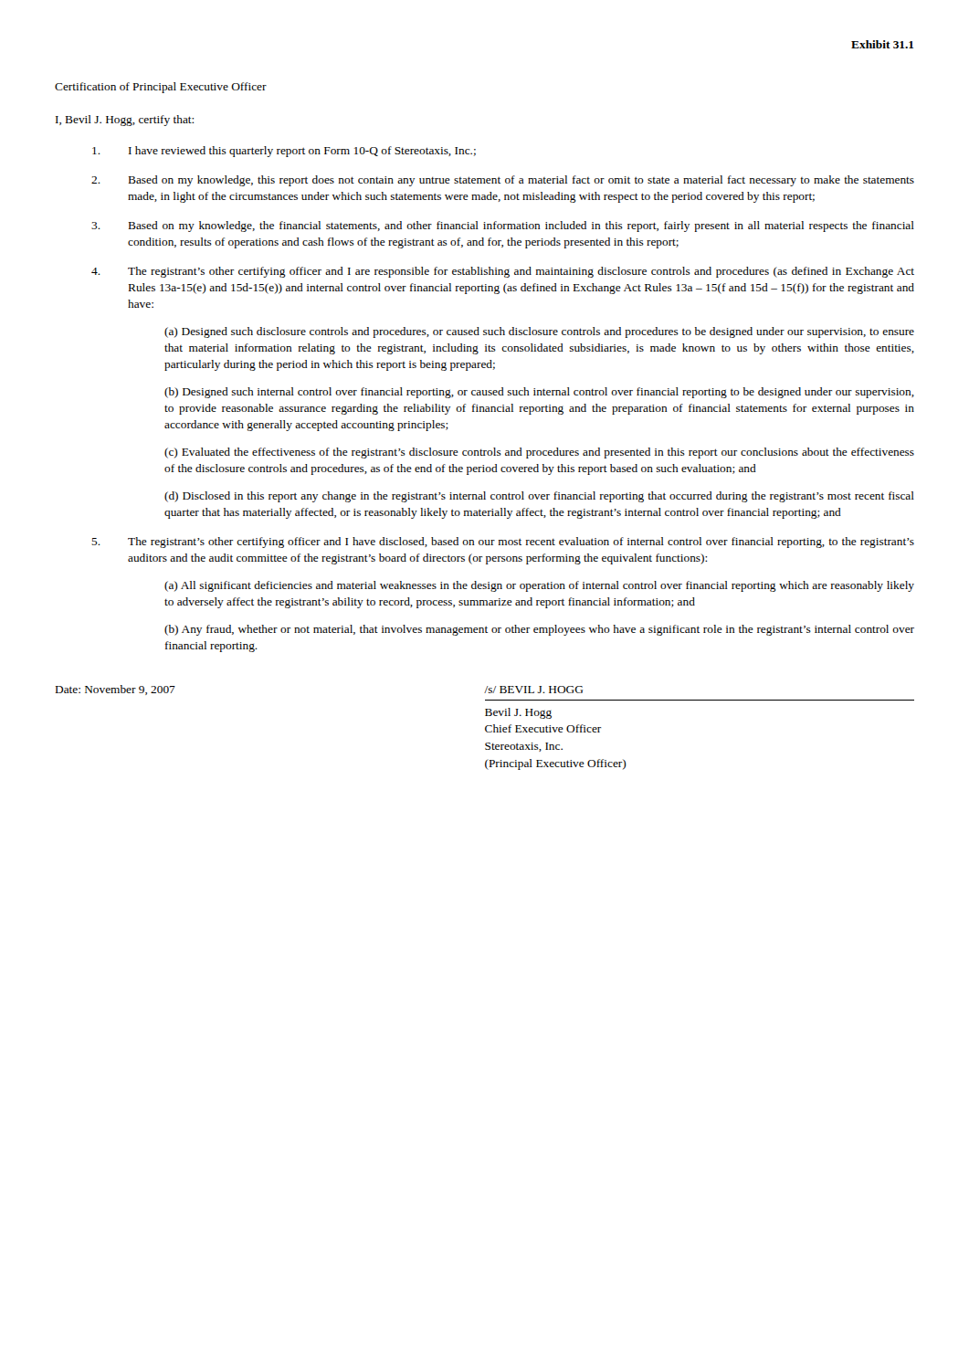Exhibit 31.1
Certification of Principal Executive Officer
I, Bevil J. Hogg, certify that:
I have reviewed this quarterly report on Form 10-Q of Stereotaxis, Inc.;
Based on my knowledge, this report does not contain any untrue statement of a material fact or omit to state a material fact necessary to make the statements made, in light of the circumstances under which such statements were made, not misleading with respect to the period covered by this report;
Based on my knowledge, the financial statements, and other financial information included in this report, fairly present in all material respects the financial condition, results of operations and cash flows of the registrant as of, and for, the periods presented in this report;
The registrant’s other certifying officer and I are responsible for establishing and maintaining disclosure controls and procedures (as defined in Exchange Act Rules 13a-15(e) and 15d-15(e)) and internal control over financial reporting (as defined in Exchange Act Rules 13a – 15(f and 15d – 15(f)) for the registrant and have:
(a) Designed such disclosure controls and procedures, or caused such disclosure controls and procedures to be designed under our supervision, to ensure that material information relating to the registrant, including its consolidated subsidiaries, is made known to us by others within those entities, particularly during the period in which this report is being prepared;
(b) Designed such internal control over financial reporting, or caused such internal control over financial reporting to be designed under our supervision, to provide reasonable assurance regarding the reliability of financial reporting and the preparation of financial statements for external purposes in accordance with generally accepted accounting principles;
(c) Evaluated the effectiveness of the registrant’s disclosure controls and procedures and presented in this report our conclusions about the effectiveness of the disclosure controls and procedures, as of the end of the period covered by this report based on such evaluation; and
(d) Disclosed in this report any change in the registrant’s internal control over financial reporting that occurred during the registrant’s most recent fiscal quarter that has materially affected, or is reasonably likely to materially affect, the registrant’s internal control over financial reporting; and
The registrant’s other certifying officer and I have disclosed, based on our most recent evaluation of internal control over financial reporting, to the registrant’s auditors and the audit committee of the registrant’s board of directors (or persons performing the equivalent functions):
(a) All significant deficiencies and material weaknesses in the design or operation of internal control over financial reporting which are reasonably likely to adversely affect the registrant’s ability to record, process, summarize and report financial information; and
(b) Any fraud, whether or not material, that involves management or other employees who have a significant role in the registrant’s internal control over financial reporting.
| Date: November 9, 2007 | /s/ BEVIL J. HOGG Bevil J. Hogg Chief Executive Officer Stereotaxis, Inc. (Principal Executive Officer) |